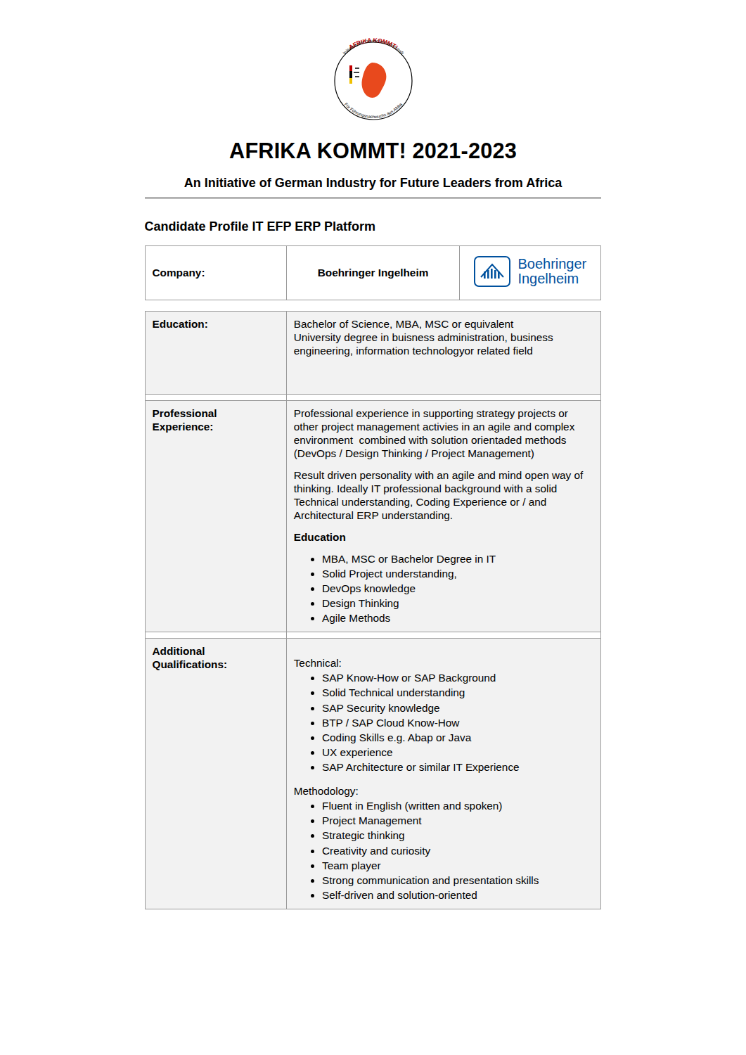AFRIKA KOMMT! Initiative der Deutschen Wirtschaft Für Führungsnachwuchs aus Afrika
AFRIKA KOMMT! 2021-2023
An Initiative of German Industry for Future Leaders from Africa
Candidate Profile IT EFP ERP Platform
| Company: | Boehringer Ingelheim | Boehringer Ingelheim |
| Education: | Bachelor of Science, MBA, MSC or equivalent University degree in buisness administration, business engineering, information technologyor related field |
| Professional Experience: | Professional experience in supporting strategy projects or other project management activies in an agile and complex environment combined with solution orientaded methods (DevOps / Design Thinking / Project Management) Result driven personality with an agile and mind open way of thinking. Ideally IT professional background with a solid Technical understanding, Coding Experience or / and Architectural ERP understanding. Education MBA, MSC or Bachelor Degree in IT Solid Project understanding, DevOps knowledge Design Thinking Agile Methods |
| Additional Qualifications: | Technical: SAP Know-How or SAP Background Solid Technical understanding SAP Security knowledge BTP / SAP Cloud Know-How Coding Skills e.g. Abap or Java UX experience SAP Architecture or similar IT Experience Methodology: Fluent in English (written and spoken) Project Management Strategic thinking Creativity and curiosity Team player Strong communication and presentation skills Self-driven and solution-oriented |